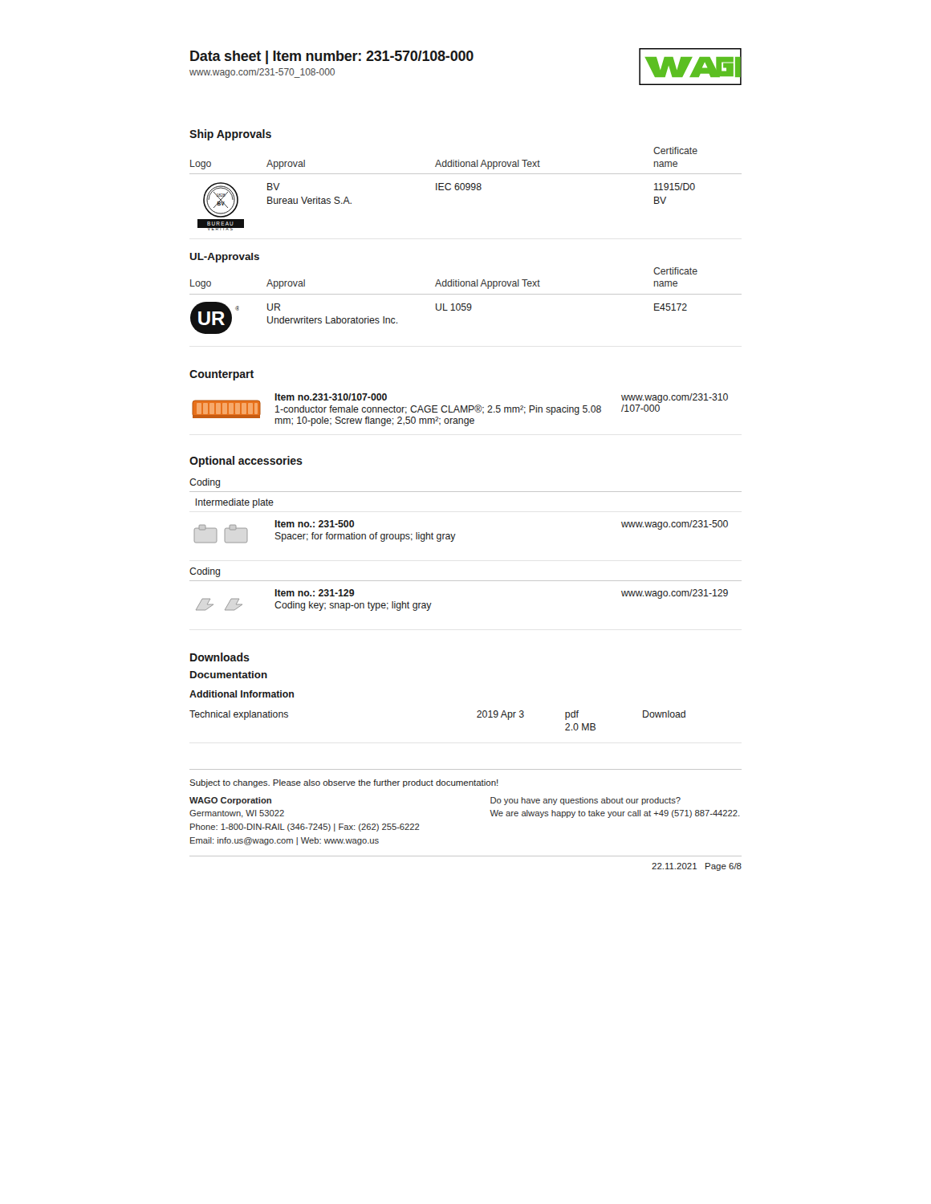Data sheet | Item number: 231-570/108-000
www.wago.com/231-570_108-000
Ship Approvals
| Logo | Approval | Additional Approval Text | Certificate name |
| --- | --- | --- | --- |
| 1828 BV BUREAU VERITAS | BV Bureau Veritas S.A. | IEC 60998 | 11915/D0 BV |
UL-Approvals
| Logo | Approval | Additional Approval Text | Certificate name |
| --- | --- | --- | --- |
| UR ® | UR Underwriters Laboratories Inc. | UL 1059 | E45172 |
Counterpart
Item no.231-310/107-000
1-conductor female connector; CAGE CLAMP®; 2.5 mm²; Pin spacing 5.08 mm; 10-pole; Screw flange; 2,50 mm²; orange
www.wago.com/231-310
/107-000
Optional accessories
Coding
Intermediate plate
Item no.: 231-500
Spacer; for formation of groups; light gray
www.wago.com/231-500
Coding
Item no.: 231-129
Coding key; snap-on type; light gray
www.wago.com/231-129
Downloads
Documentation
Additional Information
| Technical explanations | 2019 Apr 3 | pdf 2.0 MB | Download |
Subject to changes. Please also observe the further product documentation!
WAGO Corporation
Germantown, WI 53022
Phone: 1-800-DIN-RAIL (346-7245) | Fax: (262) 255-6222
Email: info.us@wago.com | Web: www.wago.us
Do you have any questions about our products?
We are always happy to take your call at +49 (571) 887-44222.
22.11.2021 Page 6/8